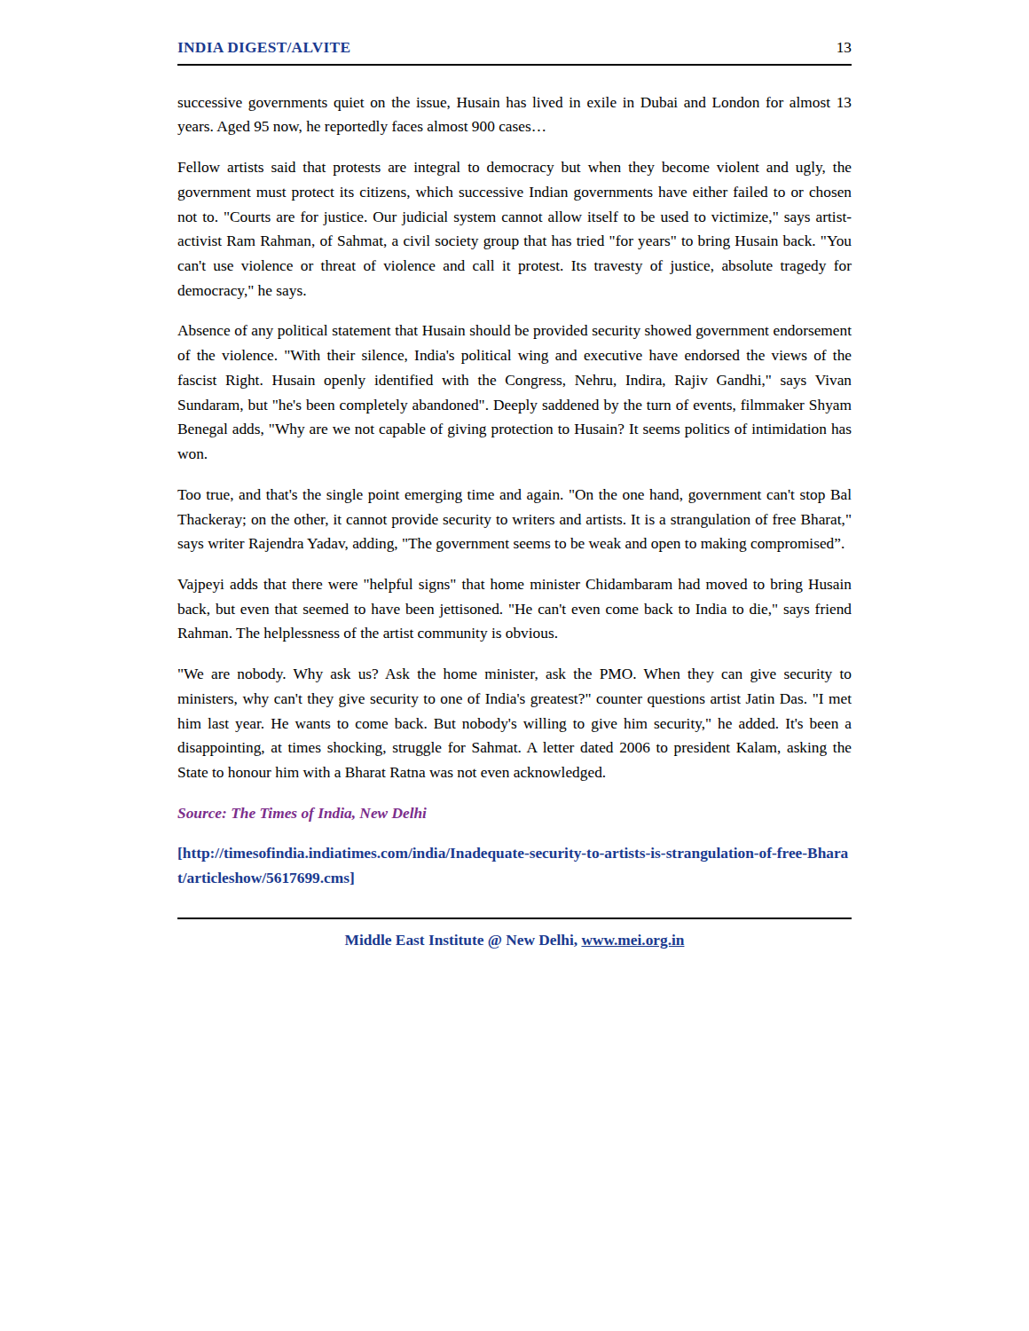INDIA DIGEST/ALVITE 13
successive governments quiet on the issue, Husain has lived in exile in Dubai and London for almost 13 years. Aged 95 now, he reportedly faces almost 900 cases…
Fellow artists said that protests are integral to democracy but when they become violent and ugly, the government must protect its citizens, which successive Indian governments have either failed to or chosen not to. "Courts are for justice. Our judicial system cannot allow itself to be used to victimize," says artist-activist Ram Rahman, of Sahmat, a civil society group that has tried "for years" to bring Husain back. "You can't use violence or threat of violence and call it protest. Its travesty of justice, absolute tragedy for democracy," he says.
Absence of any political statement that Husain should be provided security showed government endorsement of the violence. "With their silence, India's political wing and executive have endorsed the views of the fascist Right. Husain openly identified with the Congress, Nehru, Indira, Rajiv Gandhi," says Vivan Sundaram, but "he's been completely abandoned". Deeply saddened by the turn of events, filmmaker Shyam Benegal adds, "Why are we not capable of giving protection to Husain? It seems politics of intimidation has won.
Too true, and that's the single point emerging time and again. "On the one hand, government can't stop Bal Thackeray; on the other, it cannot provide security to writers and artists. It is a strangulation of free Bharat," says writer Rajendra Yadav, adding, "The government seems to be weak and open to making compromised”.
Vajpeyi adds that there were "helpful signs" that home minister Chidambaram had moved to bring Husain back, but even that seemed to have been jettisoned. "He can't even come back to India to die," says friend Rahman. The helplessness of the artist community is obvious.
"We are nobody. Why ask us? Ask the home minister, ask the PMO. When they can give security to ministers, why can't they give security to one of India's greatest?" counter questions artist Jatin Das. "I met him last year. He wants to come back. But nobody's willing to give him security," he added. It's been a disappointing, at times shocking, struggle for Sahmat. A letter dated 2006 to president Kalam, asking the State to honour him with a Bharat Ratna was not even acknowledged.
Source: The Times of India, New Delhi
[http://timesofindia.indiatimes.com/india/Inadequate-security-to-artists-is-strangulation-of-free-Bharat/articleshow/5617699.cms]
Middle East Institute @ New Delhi, www.mei.org.in